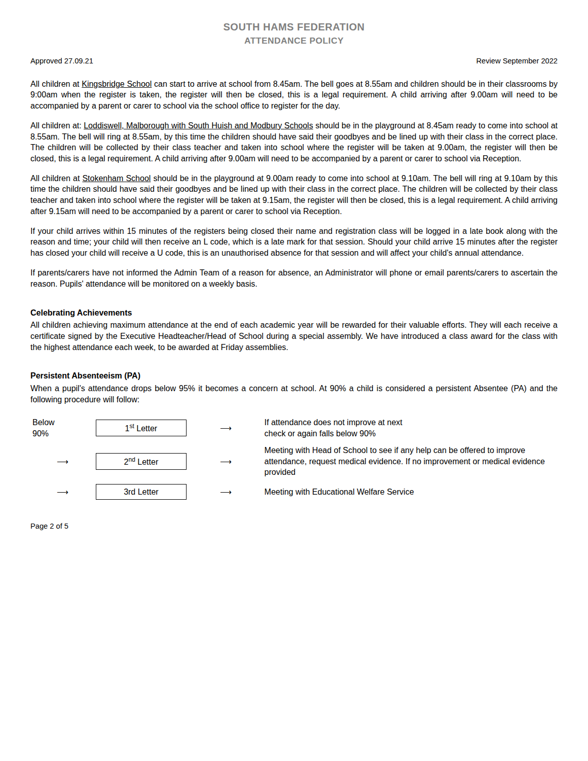SOUTH HAMS FEDERATION
ATTENDANCE POLICY
Approved 27.09.21 Review September 2022
All children at Kingsbridge School can start to arrive at school from 8.45am. The bell goes at 8.55am and children should be in their classrooms by 9:00am when the register is taken, the register will then be closed, this is a legal requirement. A child arriving after 9.00am will need to be accompanied by a parent or carer to school via the school office to register for the day.
All children at: Loddiswell, Malborough with South Huish and Modbury Schools should be in the playground at 8.45am ready to come into school at 8.55am. The bell will ring at 8.55am, by this time the children should have said their goodbyes and be lined up with their class in the correct place. The children will be collected by their class teacher and taken into school where the register will be taken at 9.00am, the register will then be closed, this is a legal requirement. A child arriving after 9.00am will need to be accompanied by a parent or carer to school via Reception.
All children at Stokenham School should be in the playground at 9.00am ready to come into school at 9.10am. The bell will ring at 9.10am by this time the children should have said their goodbyes and be lined up with their class in the correct place. The children will be collected by their class teacher and taken into school where the register will be taken at 9.15am, the register will then be closed, this is a legal requirement. A child arriving after 9.15am will need to be accompanied by a parent or carer to school via Reception.
If your child arrives within 15 minutes of the registers being closed their name and registration class will be logged in a late book along with the reason and time; your child will then receive an L code, which is a late mark for that session. Should your child arrive 15 minutes after the register has closed your child will receive a U code, this is an unauthorised absence for that session and will affect your child's annual attendance.
If parents/carers have not informed the Admin Team of a reason for absence, an Administrator will phone or email parents/carers to ascertain the reason. Pupils' attendance will be monitored on a weekly basis.
Celebrating Achievements
All children achieving maximum attendance at the end of each academic year will be rewarded for their valuable efforts. They will each receive a certificate signed by the Executive Headteacher/Head of School during a special assembly. We have introduced a class award for the class with the highest attendance each week, to be awarded at Friday assemblies.
Persistent Absenteeism (PA)
When a pupil's attendance drops below 95% it becomes a concern at school. At 90% a child is considered a persistent Absentee (PA) and the following procedure will follow:
| Below 90% | 1 st Letter | ⟶ | If attendance does not improve at next check or again falls below 90% |
| ⟶ | 2 nd Letter | ⟶ | Meeting with Head of School to see if any help can be offered to improve attendance, request medical evidence. If no improvement or medical evidence provided |
| ⟶ | 3rd Letter | ⟶ | Meeting with Educational Welfare Service |
Page 2 of 5